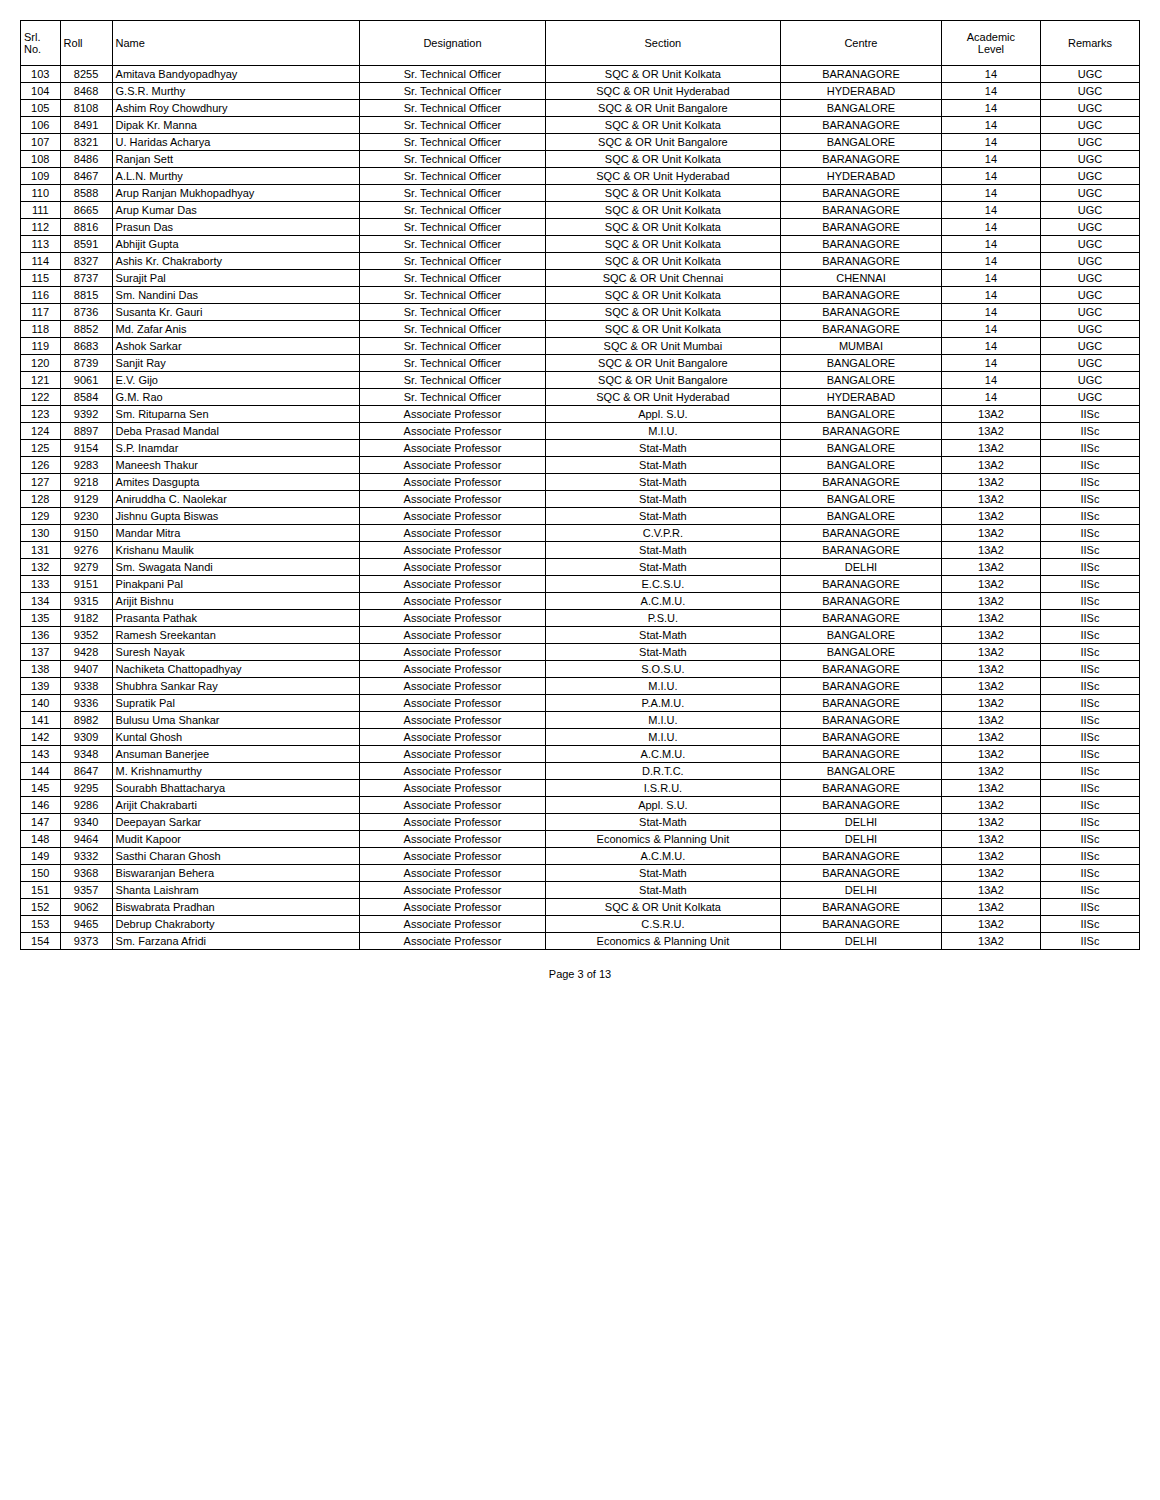| Srl. No. | Roll | Name | Designation | Section | Centre | Academic Level | Remarks |
| --- | --- | --- | --- | --- | --- | --- | --- |
| 103 | 8255 | Amitava Bandyopadhyay | Sr. Technical Officer | SQC & OR Unit Kolkata | BARANAGORE | 14 | UGC |
| 104 | 8468 | G.S.R. Murthy | Sr. Technical Officer | SQC & OR Unit Hyderabad | HYDERABAD | 14 | UGC |
| 105 | 8108 | Ashim Roy Chowdhury | Sr. Technical Officer | SQC & OR Unit Bangalore | BANGALORE | 14 | UGC |
| 106 | 8491 | Dipak Kr. Manna | Sr. Technical Officer | SQC & OR Unit Kolkata | BARANAGORE | 14 | UGC |
| 107 | 8321 | U. Haridas Acharya | Sr. Technical Officer | SQC & OR Unit Bangalore | BANGALORE | 14 | UGC |
| 108 | 8486 | Ranjan Sett | Sr. Technical Officer | SQC & OR Unit Kolkata | BARANAGORE | 14 | UGC |
| 109 | 8467 | A.L.N. Murthy | Sr. Technical Officer | SQC & OR Unit Hyderabad | HYDERABAD | 14 | UGC |
| 110 | 8588 | Arup Ranjan Mukhopadhyay | Sr. Technical Officer | SQC & OR Unit Kolkata | BARANAGORE | 14 | UGC |
| 111 | 8665 | Arup Kumar Das | Sr. Technical Officer | SQC & OR Unit Kolkata | BARANAGORE | 14 | UGC |
| 112 | 8816 | Prasun Das | Sr. Technical Officer | SQC & OR Unit Kolkata | BARANAGORE | 14 | UGC |
| 113 | 8591 | Abhijit Gupta | Sr. Technical Officer | SQC & OR Unit Kolkata | BARANAGORE | 14 | UGC |
| 114 | 8327 | Ashis Kr. Chakraborty | Sr. Technical Officer | SQC & OR Unit Kolkata | BARANAGORE | 14 | UGC |
| 115 | 8737 | Surajit Pal | Sr. Technical Officer | SQC & OR Unit Chennai | CHENNAI | 14 | UGC |
| 116 | 8815 | Sm. Nandini Das | Sr. Technical Officer | SQC & OR Unit Kolkata | BARANAGORE | 14 | UGC |
| 117 | 8736 | Susanta Kr. Gauri | Sr. Technical Officer | SQC & OR Unit Kolkata | BARANAGORE | 14 | UGC |
| 118 | 8852 | Md. Zafar Anis | Sr. Technical Officer | SQC & OR Unit Kolkata | BARANAGORE | 14 | UGC |
| 119 | 8683 | Ashok Sarkar | Sr. Technical Officer | SQC & OR Unit Mumbai | MUMBAI | 14 | UGC |
| 120 | 8739 | Sanjit Ray | Sr. Technical Officer | SQC & OR Unit Bangalore | BANGALORE | 14 | UGC |
| 121 | 9061 | E.V. Gijo | Sr. Technical Officer | SQC & OR Unit Bangalore | BANGALORE | 14 | UGC |
| 122 | 8584 | G.M. Rao | Sr. Technical Officer | SQC & OR Unit Hyderabad | HYDERABAD | 14 | UGC |
| 123 | 9392 | Sm. Rituparna Sen | Associate Professor | Appl. S.U. | BANGALORE | 13A2 | IISc |
| 124 | 8897 | Deba Prasad Mandal | Associate Professor | M.I.U. | BARANAGORE | 13A2 | IISc |
| 125 | 9154 | S.P. Inamdar | Associate Professor | Stat-Math | BANGALORE | 13A2 | IISc |
| 126 | 9283 | Maneesh Thakur | Associate Professor | Stat-Math | BANGALORE | 13A2 | IISc |
| 127 | 9218 | Amites Dasgupta | Associate Professor | Stat-Math | BARANAGORE | 13A2 | IISc |
| 128 | 9129 | Aniruddha C. Naolekar | Associate Professor | Stat-Math | BANGALORE | 13A2 | IISc |
| 129 | 9230 | Jishnu Gupta Biswas | Associate Professor | Stat-Math | BANGALORE | 13A2 | IISc |
| 130 | 9150 | Mandar Mitra | Associate Professor | C.V.P.R. | BARANAGORE | 13A2 | IISc |
| 131 | 9276 | Krishanu Maulik | Associate Professor | Stat-Math | BARANAGORE | 13A2 | IISc |
| 132 | 9279 | Sm. Swagata Nandi | Associate Professor | Stat-Math | DELHI | 13A2 | IISc |
| 133 | 9151 | Pinakpani Pal | Associate Professor | E.C.S.U. | BARANAGORE | 13A2 | IISc |
| 134 | 9315 | Arijit Bishnu | Associate Professor | A.C.M.U. | BARANAGORE | 13A2 | IISc |
| 135 | 9182 | Prasanta Pathak | Associate Professor | P.S.U. | BARANAGORE | 13A2 | IISc |
| 136 | 9352 | Ramesh Sreekantan | Associate Professor | Stat-Math | BANGALORE | 13A2 | IISc |
| 137 | 9428 | Suresh Nayak | Associate Professor | Stat-Math | BANGALORE | 13A2 | IISc |
| 138 | 9407 | Nachiketa Chattopadhyay | Associate Professor | S.O.S.U. | BARANAGORE | 13A2 | IISc |
| 139 | 9338 | Shubhra Sankar Ray | Associate Professor | M.I.U. | BARANAGORE | 13A2 | IISc |
| 140 | 9336 | Supratik Pal | Associate Professor | P.A.M.U. | BARANAGORE | 13A2 | IISc |
| 141 | 8982 | Bulusu Uma Shankar | Associate Professor | M.I.U. | BARANAGORE | 13A2 | IISc |
| 142 | 9309 | Kuntal Ghosh | Associate Professor | M.I.U. | BARANAGORE | 13A2 | IISc |
| 143 | 9348 | Ansuman Banerjee | Associate Professor | A.C.M.U. | BARANAGORE | 13A2 | IISc |
| 144 | 8647 | M. Krishnamurthy | Associate Professor | D.R.T.C. | BANGALORE | 13A2 | IISc |
| 145 | 9295 | Sourabh Bhattacharya | Associate Professor | I.S.R.U. | BARANAGORE | 13A2 | IISc |
| 146 | 9286 | Arijit Chakrabarti | Associate Professor | Appl. S.U. | BARANAGORE | 13A2 | IISc |
| 147 | 9340 | Deepayan Sarkar | Associate Professor | Stat-Math | DELHI | 13A2 | IISc |
| 148 | 9464 | Mudit Kapoor | Associate Professor | Economics & Planning Unit | DELHI | 13A2 | IISc |
| 149 | 9332 | Sasthi Charan Ghosh | Associate Professor | A.C.M.U. | BARANAGORE | 13A2 | IISc |
| 150 | 9368 | Biswaranjan Behera | Associate Professor | Stat-Math | BARANAGORE | 13A2 | IISc |
| 151 | 9357 | Shanta Laishram | Associate Professor | Stat-Math | DELHI | 13A2 | IISc |
| 152 | 9062 | Biswabrata Pradhan | Associate Professor | SQC & OR Unit Kolkata | BARANAGORE | 13A2 | IISc |
| 153 | 9465 | Debrup Chakraborty | Associate Professor | C.S.R.U. | BARANAGORE | 13A2 | IISc |
| 154 | 9373 | Sm. Farzana Afridi | Associate Professor | Economics & Planning Unit | DELHI | 13A2 | IISc |
Page 3 of 13